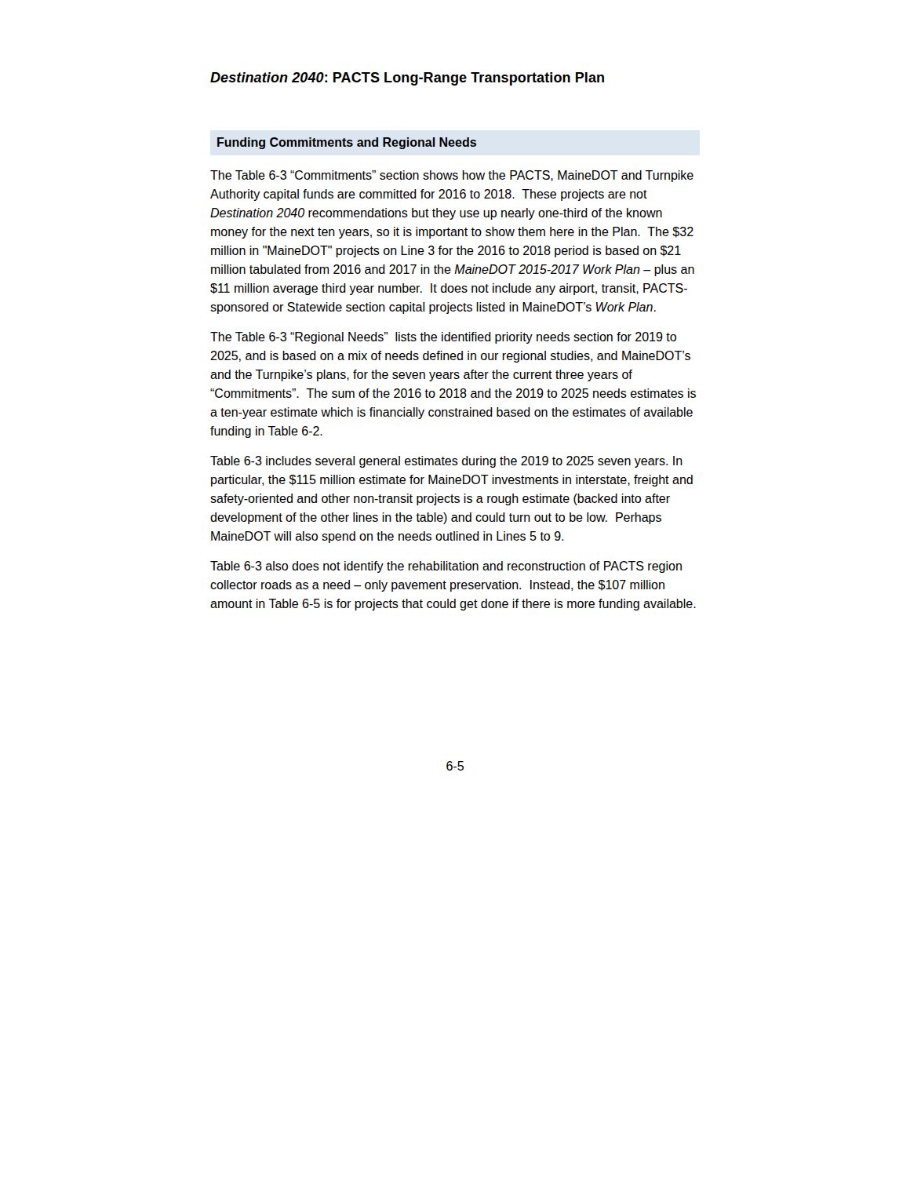Destination 2040: PACTS Long-Range Transportation Plan
Funding Commitments and Regional Needs
The Table 6-3 “Commitments” section shows how the PACTS, MaineDOT and Turnpike Authority capital funds are committed for 2016 to 2018. These projects are not Destination 2040 recommendations but they use up nearly one-third of the known money for the next ten years, so it is important to show them here in the Plan. The $32 million in "MaineDOT" projects on Line 3 for the 2016 to 2018 period is based on $21 million tabulated from 2016 and 2017 in the MaineDOT 2015-2017 Work Plan – plus an $11 million average third year number. It does not include any airport, transit, PACTS-sponsored or Statewide section capital projects listed in MaineDOT’s Work Plan.
The Table 6-3 “Regional Needs” lists the identified priority needs section for 2019 to 2025, and is based on a mix of needs defined in our regional studies, and MaineDOT’s and the Turnpike’s plans, for the seven years after the current three years of “Commitments”. The sum of the 2016 to 2018 and the 2019 to 2025 needs estimates is a ten-year estimate which is financially constrained based on the estimates of available funding in Table 6-2.
Table 6-3 includes several general estimates during the 2019 to 2025 seven years. In particular, the $115 million estimate for MaineDOT investments in interstate, freight and safety-oriented and other non-transit projects is a rough estimate (backed into after development of the other lines in the table) and could turn out to be low. Perhaps MaineDOT will also spend on the needs outlined in Lines 5 to 9.
Table 6-3 also does not identify the rehabilitation and reconstruction of PACTS region collector roads as a need – only pavement preservation. Instead, the $107 million amount in Table 6-5 is for projects that could get done if there is more funding available.
6-5